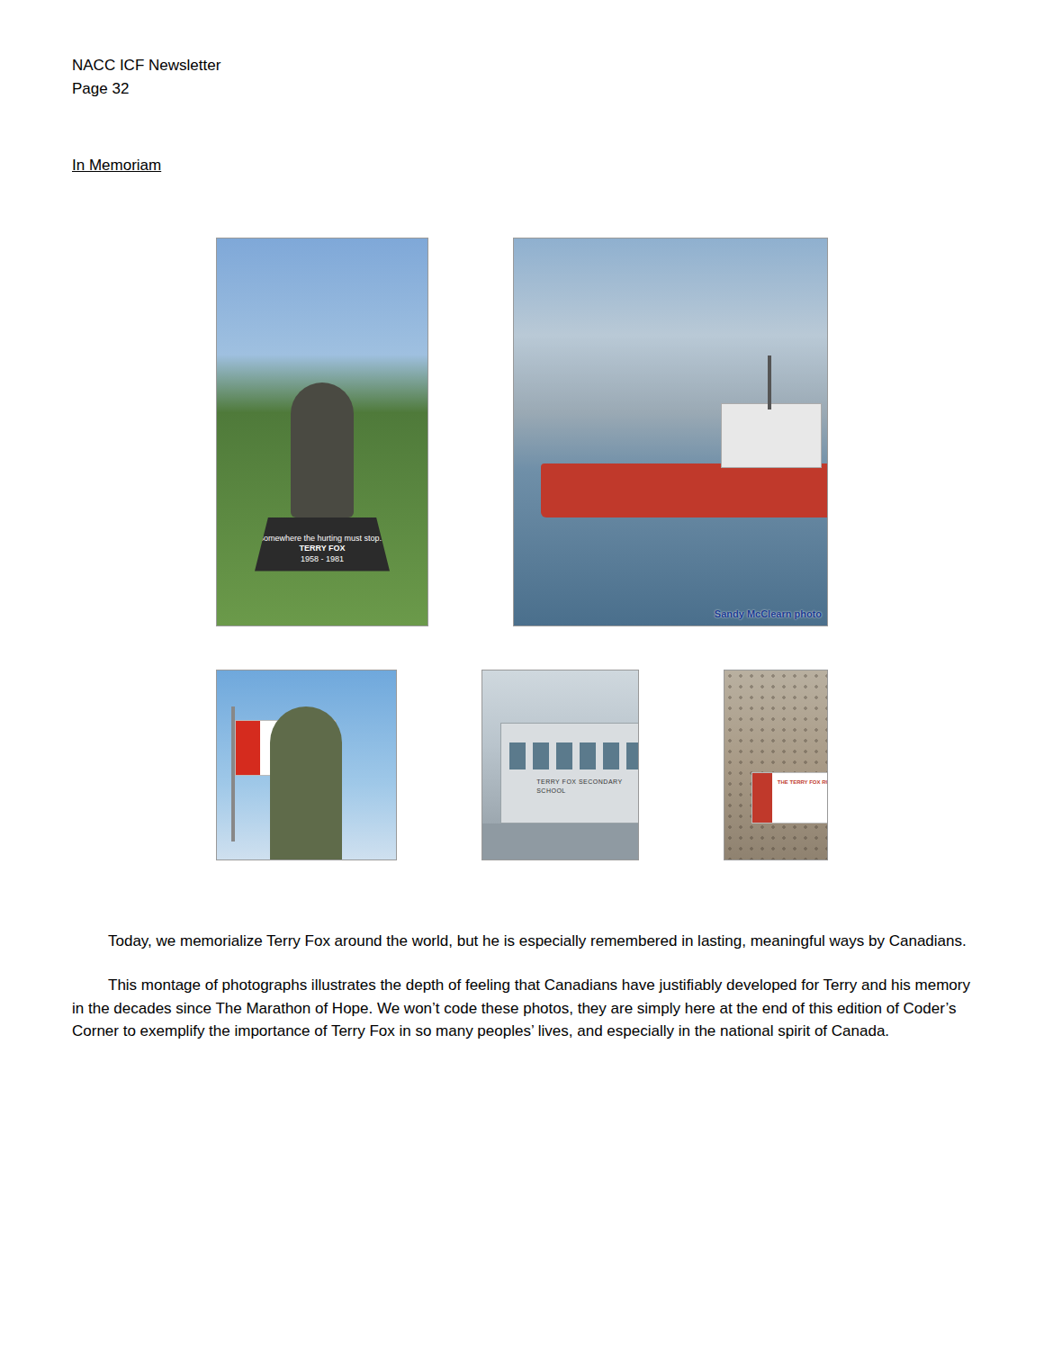NACC ICF Newsletter
Page 32
In Memoriam
“Somewhere the hurting must stop...”
TERRY FOX
1958 - 1981
Sandy McClearn photo
TERRY FOX SECONDARY SCHOOL
THE TERRY FOX RUN
Today, we memorialize Terry Fox around the world, but he is especially remembered in lasting, meaningful ways by Canadians.
This montage of photographs illustrates the depth of feeling that Canadians have justifiably developed for Terry and his memory in the decades since The Marathon of Hope. We won’t code these photos, they are simply here at the end of this edition of Coder’s Corner to exemplify the importance of Terry Fox in so many peoples’ lives, and especially in the national spirit of Canada.